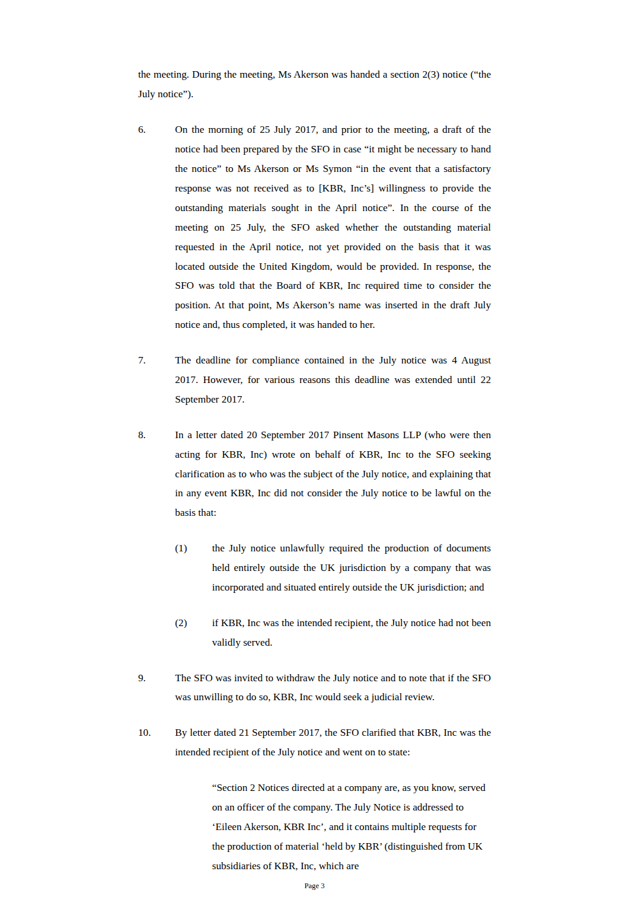the meeting. During the meeting, Ms Akerson was handed a section 2(3) notice (“the July notice”).
6. On the morning of 25 July 2017, and prior to the meeting, a draft of the notice had been prepared by the SFO in case “it might be necessary to hand the notice” to Ms Akerson or Ms Symon “in the event that a satisfactory response was not received as to [KBR, Inc’s] willingness to provide the outstanding materials sought in the April notice”. In the course of the meeting on 25 July, the SFO asked whether the outstanding material requested in the April notice, not yet provided on the basis that it was located outside the United Kingdom, would be provided. In response, the SFO was told that the Board of KBR, Inc required time to consider the position. At that point, Ms Akerson’s name was inserted in the draft July notice and, thus completed, it was handed to her.
7. The deadline for compliance contained in the July notice was 4 August 2017. However, for various reasons this deadline was extended until 22 September 2017.
8. In a letter dated 20 September 2017 Pinsent Masons LLP (who were then acting for KBR, Inc) wrote on behalf of KBR, Inc to the SFO seeking clarification as to who was the subject of the July notice, and explaining that in any event KBR, Inc did not consider the July notice to be lawful on the basis that:
(1) the July notice unlawfully required the production of documents held entirely outside the UK jurisdiction by a company that was incorporated and situated entirely outside the UK jurisdiction; and
(2) if KBR, Inc was the intended recipient, the July notice had not been validly served.
9. The SFO was invited to withdraw the July notice and to note that if the SFO was unwilling to do so, KBR, Inc would seek a judicial review.
10. By letter dated 21 September 2017, the SFO clarified that KBR, Inc was the intended recipient of the July notice and went on to state:
“Section 2 Notices directed at a company are, as you know, served on an officer of the company. The July Notice is addressed to ‘Eileen Akerson, KBR Inc’, and it contains multiple requests for the production of material ‘held by KBR’ (distinguished from UK subsidiaries of KBR, Inc, which are
Page 3